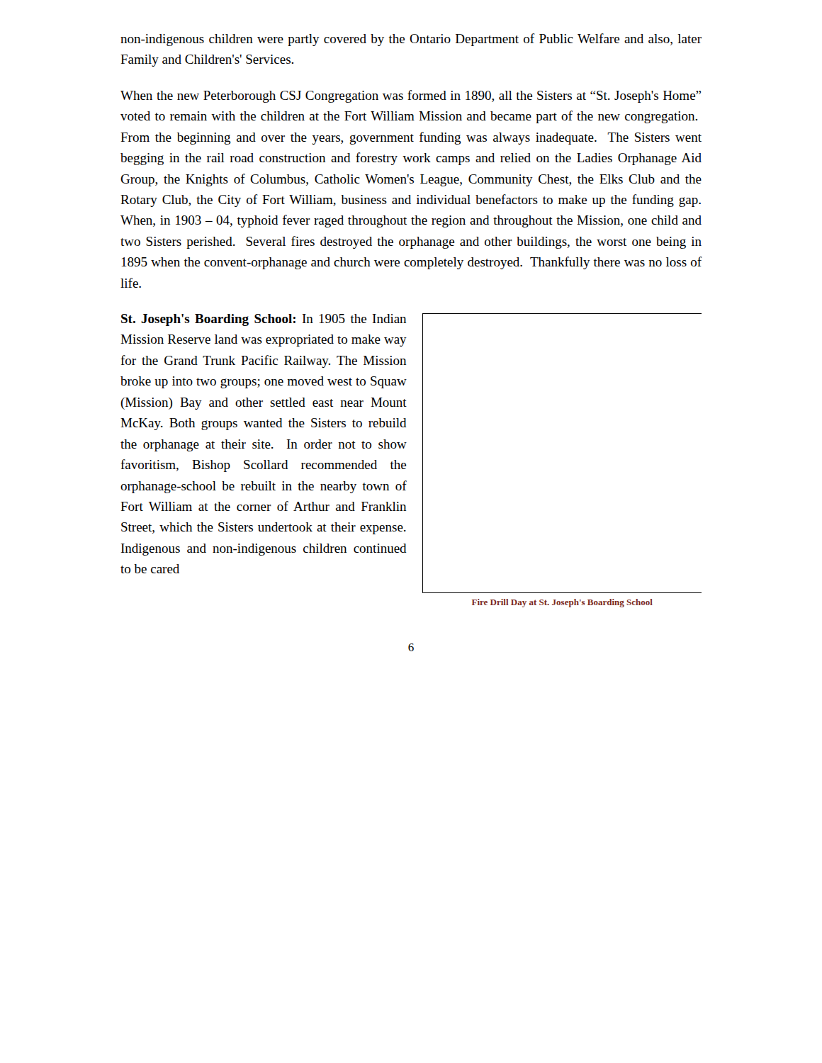non-indigenous children were partly covered by the Ontario Department of Public Welfare and also, later Family and Children's' Services.
When the new Peterborough CSJ Congregation was formed in 1890, all the Sisters at “St. Joseph's Home” voted to remain with the children at the Fort William Mission and became part of the new congregation. From the beginning and over the years, government funding was always inadequate. The Sisters went begging in the rail road construction and forestry work camps and relied on the Ladies Orphanage Aid Group, the Knights of Columbus, Catholic Women's League, Community Chest, the Elks Club and the Rotary Club, the City of Fort William, business and individual benefactors to make up the funding gap. When, in 1903 – 04, typhoid fever raged throughout the region and throughout the Mission, one child and two Sisters perished. Several fires destroyed the orphanage and other buildings, the worst one being in 1895 when the convent-orphanage and church were completely destroyed. Thankfully there was no loss of life.
Fire Drill Day at St. Joseph's Boarding School
St. Joseph's Boarding School: In 1905 the Indian Mission Reserve land was expropriated to make way for the Grand Trunk Pacific Railway. The Mission broke up into two groups; one moved west to Squaw (Mission) Bay and other settled east near Mount McKay. Both groups wanted the Sisters to rebuild the orphanage at their site. In order not to show favoritism, Bishop Scollard recommended the orphanage-school be rebuilt in the nearby town of Fort William at the corner of Arthur and Franklin Street, which the Sisters undertook at their expense. Indigenous and non-indigenous children continued to be cared
6